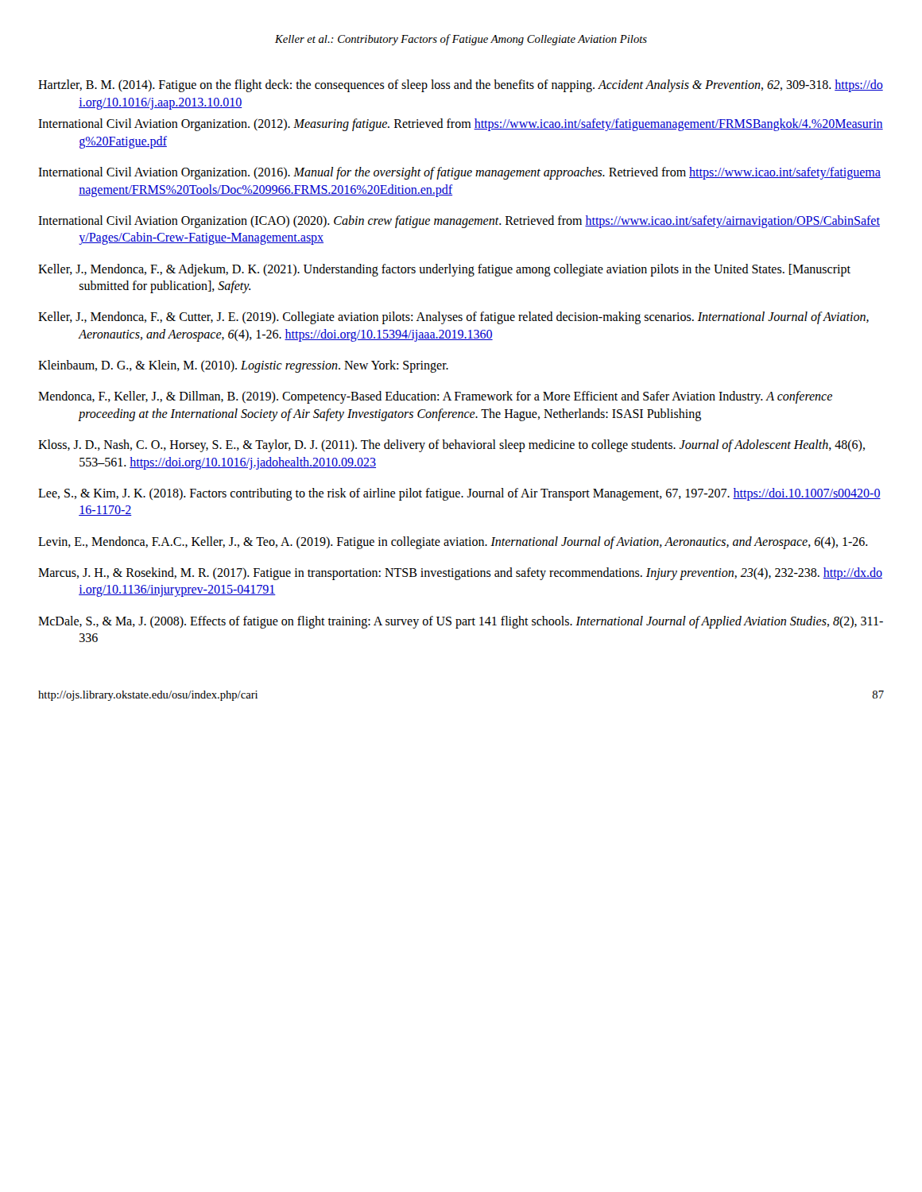Keller et al.: Contributory Factors of Fatigue Among Collegiate Aviation Pilots
Hartzler, B. M. (2014). Fatigue on the flight deck: the consequences of sleep loss and the benefits of napping. Accident Analysis & Prevention, 62, 309-318. https://doi.org/10.1016/j.aap.2013.10.010
International Civil Aviation Organization. (2012). Measuring fatigue. Retrieved from https://www.icao.int/safety/fatiguemanagement/FRMSBangkok/4.%20Measuring%20Fatigue.pdf
International Civil Aviation Organization. (2016). Manual for the oversight of fatigue management approaches. Retrieved from https://www.icao.int/safety/fatiguemanagement/FRMS%20Tools/Doc%209966.FRMS.2016%20Edition.en.pdf
International Civil Aviation Organization (ICAO) (2020). Cabin crew fatigue management. Retrieved from https://www.icao.int/safety/airnavigation/OPS/CabinSafety/Pages/Cabin-Crew-Fatigue-Management.aspx
Keller, J., Mendonca, F., & Adjekum, D. K. (2021). Understanding factors underlying fatigue among collegiate aviation pilots in the United States. [Manuscript submitted for publication], Safety.
Keller, J., Mendonca, F., & Cutter, J. E. (2019). Collegiate aviation pilots: Analyses of fatigue related decision-making scenarios. International Journal of Aviation, Aeronautics, and Aerospace, 6(4), 1-26. https://doi.org/10.15394/ijaaa.2019.1360
Kleinbaum, D. G., & Klein, M. (2010). Logistic regression. New York: Springer.
Mendonca, F., Keller, J., & Dillman, B. (2019). Competency-Based Education: A Framework for a More Efficient and Safer Aviation Industry. A conference proceeding at the International Society of Air Safety Investigators Conference. The Hague, Netherlands: ISASI Publishing
Kloss, J. D., Nash, C. O., Horsey, S. E., & Taylor, D. J. (2011). The delivery of behavioral sleep medicine to college students. Journal of Adolescent Health, 48(6), 553–561. https://doi.org/10.1016/j.jadohealth.2010.09.023
Lee, S., & Kim, J. K. (2018). Factors contributing to the risk of airline pilot fatigue. Journal of Air Transport Management, 67, 197-207. https://doi.10.1007/s00420-016-1170-2
Levin, E., Mendonca, F.A.C., Keller, J., & Teo, A. (2019). Fatigue in collegiate aviation. International Journal of Aviation, Aeronautics, and Aerospace, 6(4), 1-26.
Marcus, J. H., & Rosekind, M. R. (2017). Fatigue in transportation: NTSB investigations and safety recommendations. Injury prevention, 23(4), 232-238. http://dx.doi.org/10.1136/injuryprev-2015-041791
McDale, S., & Ma, J. (2008). Effects of fatigue on flight training: A survey of US part 141 flight schools. International Journal of Applied Aviation Studies, 8(2), 311-336
http://ojs.library.okstate.edu/osu/index.php/cari 87